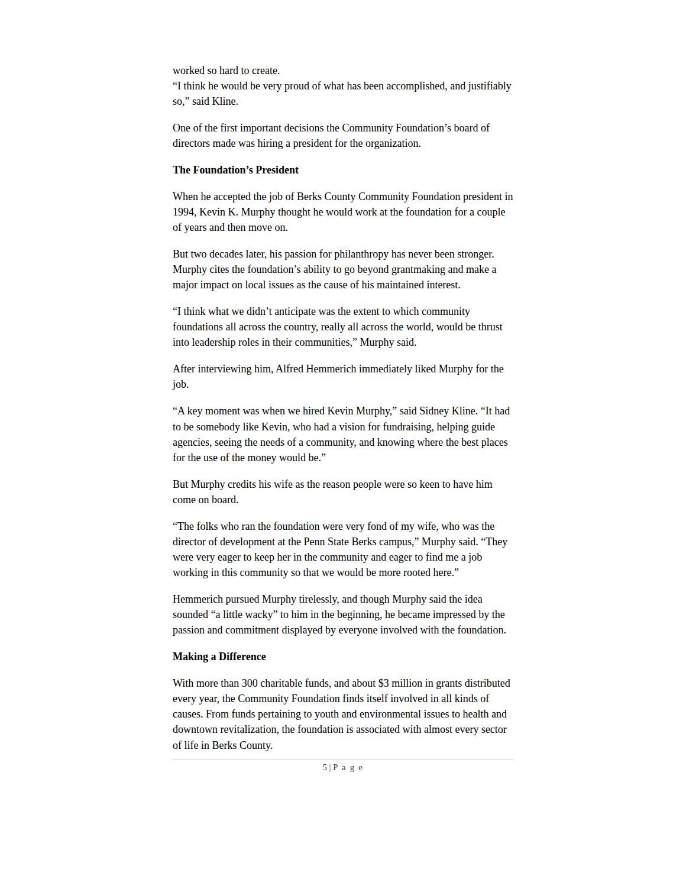worked so hard to create.
“I think he would be very proud of what has been accomplished, and justifiably so,” said Kline.
One of the first important decisions the Community Foundation’s board of directors made was hiring a president for the organization.
The Foundation’s President
When he accepted the job of Berks County Community Foundation president in 1994, Kevin K. Murphy thought he would work at the foundation for a couple of years and then move on.
But two decades later, his passion for philanthropy has never been stronger. Murphy cites the foundation’s ability to go beyond grantmaking and make a major impact on local issues as the cause of his maintained interest.
“I think what we didn’t anticipate was the extent to which community foundations all across the country, really all across the world, would be thrust into leadership roles in their communities,” Murphy said.
After interviewing him, Alfred Hemmerich immediately liked Murphy for the job.
“A key moment was when we hired Kevin Murphy,” said Sidney Kline. “It had to be somebody like Kevin, who had a vision for fundraising, helping guide agencies, seeing the needs of a community, and knowing where the best places for the use of the money would be.”
But Murphy credits his wife as the reason people were so keen to have him come on board.
“The folks who ran the foundation were very fond of my wife, who was the director of development at the Penn State Berks campus,” Murphy said. “They were very eager to keep her in the community and eager to find me a job working in this community so that we would be more rooted here.”
Hemmerich pursued Murphy tirelessly, and though Murphy said the idea sounded “a little wacky” to him in the beginning, he became impressed by the passion and commitment displayed by everyone involved with the foundation.
Making a Difference
With more than 300 charitable funds, and about $3 million in grants distributed every year, the Community Foundation finds itself involved in all kinds of causes. From funds pertaining to youth and environmental issues to health and downtown revitalization, the foundation is associated with almost every sector of life in Berks County.
5 | P a g e